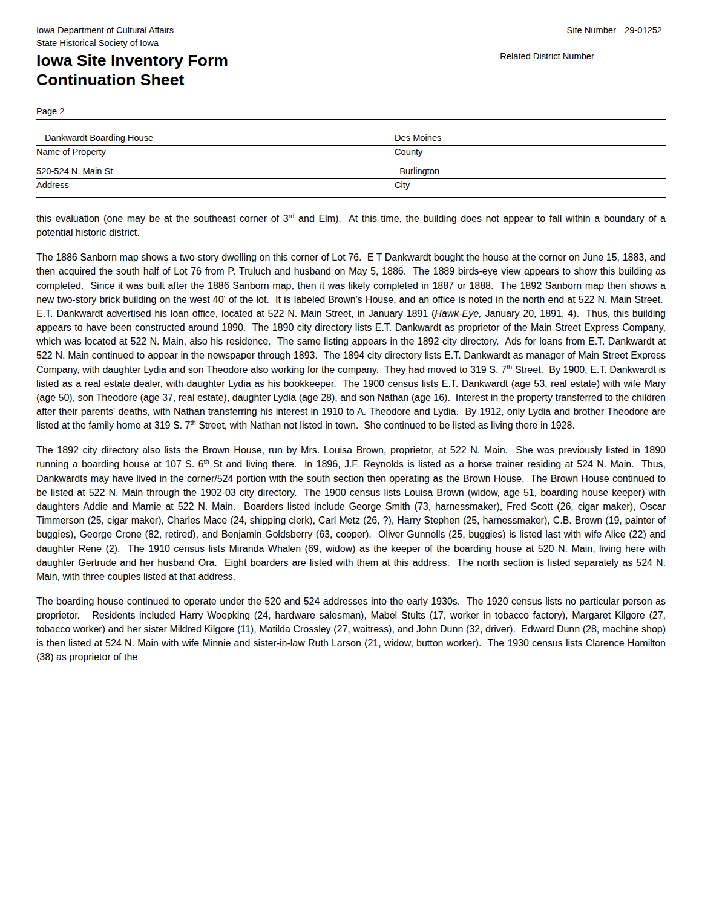| Iowa Department of Cultural Affairs State Historical Society of Iowa | Site Number 29-01252 |
| Iowa Site Inventory Form | Related District Number |
| Continuation Sheet | |
Page 2
| Dankwardt Boarding House | Des Moines |
| Name of Property | County |
| 520-524 N. Main St | Burlington |
| Address | City |
this evaluation (one may be at the southeast corner of 3rd and Elm). At this time, the building does not appear to fall within a boundary of a potential historic district.
The 1886 Sanborn map shows a two-story dwelling on this corner of Lot 76. E T Dankwardt bought the house at the corner on June 15, 1883, and then acquired the south half of Lot 76 from P. Truluch and husband on May 5, 1886. The 1889 birds-eye view appears to show this building as completed. Since it was built after the 1886 Sanborn map, then it was likely completed in 1887 or 1888. The 1892 Sanborn map then shows a new two-story brick building on the west 40' of the lot. It is labeled Brown's House, and an office is noted in the north end at 522 N. Main Street. E.T. Dankwardt advertised his loan office, located at 522 N. Main Street, in January 1891 (Hawk-Eye, January 20, 1891, 4). Thus, this building appears to have been constructed around 1890. The 1890 city directory lists E.T. Dankwardt as proprietor of the Main Street Express Company, which was located at 522 N. Main, also his residence. The same listing appears in the 1892 city directory. Ads for loans from E.T. Dankwardt at 522 N. Main continued to appear in the newspaper through 1893. The 1894 city directory lists E.T. Dankwardt as manager of Main Street Express Company, with daughter Lydia and son Theodore also working for the company. They had moved to 319 S. 7th Street. By 1900, E.T. Dankwardt is listed as a real estate dealer, with daughter Lydia as his bookkeeper. The 1900 census lists E.T. Dankwardt (age 53, real estate) with wife Mary (age 50), son Theodore (age 37, real estate), daughter Lydia (age 28), and son Nathan (age 16). Interest in the property transferred to the children after their parents' deaths, with Nathan transferring his interest in 1910 to A. Theodore and Lydia. By 1912, only Lydia and brother Theodore are listed at the family home at 319 S. 7th Street, with Nathan not listed in town. She continued to be listed as living there in 1928.
The 1892 city directory also lists the Brown House, run by Mrs. Louisa Brown, proprietor, at 522 N. Main. She was previously listed in 1890 running a boarding house at 107 S. 6th St and living there. In 1896, J.F. Reynolds is listed as a horse trainer residing at 524 N. Main. Thus, Dankwardts may have lived in the corner/524 portion with the south section then operating as the Brown House. The Brown House continued to be listed at 522 N. Main through the 1902-03 city directory. The 1900 census lists Louisa Brown (widow, age 51, boarding house keeper) with daughters Addie and Mamie at 522 N. Main. Boarders listed include George Smith (73, harnessmaker), Fred Scott (26, cigar maker), Oscar Timmerson (25, cigar maker), Charles Mace (24, shipping clerk), Carl Metz (26, ?), Harry Stephen (25, harnessmaker), C.B. Brown (19, painter of buggies), George Crone (82, retired), and Benjamin Goldsberry (63, cooper). Oliver Gunnells (25, buggies) is listed last with wife Alice (22) and daughter Rene (2). The 1910 census lists Miranda Whalen (69, widow) as the keeper of the boarding house at 520 N. Main, living here with daughter Gertrude and her husband Ora. Eight boarders are listed with them at this address. The north section is listed separately as 524 N. Main, with three couples listed at that address.
The boarding house continued to operate under the 520 and 524 addresses into the early 1930s. The 1920 census lists no particular person as proprietor. Residents included Harry Woepking (24, hardware salesman), Mabel Stults (17, worker in tobacco factory), Margaret Kilgore (27, tobacco worker) and her sister Mildred Kilgore (11), Matilda Crossley (27, waitress), and John Dunn (32, driver). Edward Dunn (28, machine shop) is then listed at 524 N. Main with wife Minnie and sister-in-law Ruth Larson (21, widow, button worker). The 1930 census lists Clarence Hamilton (38) as proprietor of the